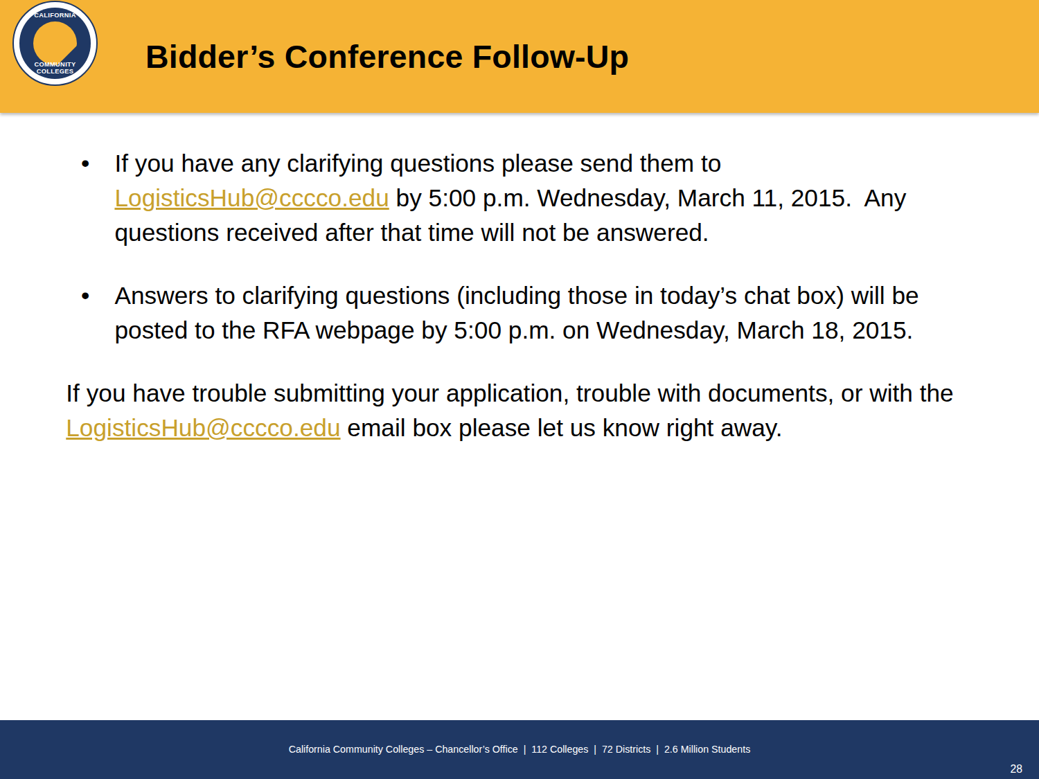CALIFORNIA
COMMUNITY COLLEGES
Bidder’s Conference Follow-Up
If you have any clarifying questions please send them to LogisticsHub@cccco.edu by 5:00 p.m. Wednesday, March 11, 2015. Any questions received after that time will not be answered.
Answers to clarifying questions (including those in today’s chat box) will be posted to the RFA webpage by 5:00 p.m. on Wednesday, March 18, 2015.
If you have trouble submitting your application, trouble with documents, or with the LogisticsHub@cccco.edu email box please let us know right away.
California Community Colleges – Chancellor’s Office | 112 Colleges | 72 Districts | 2.6 Million Students 28